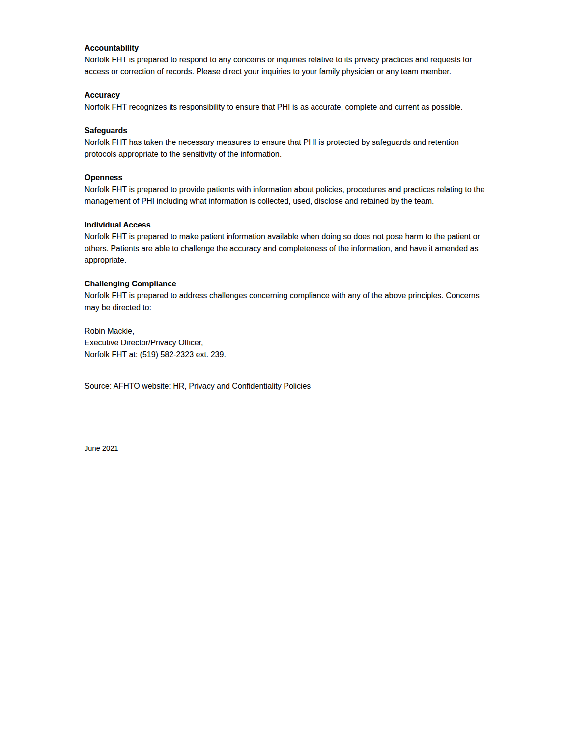Accountability
Norfolk FHT is prepared to respond to any concerns or inquiries relative to its privacy practices and requests for access or correction of records. Please direct your inquiries to your family physician or any team member.
Accuracy
Norfolk FHT recognizes its responsibility to ensure that PHI is as accurate, complete and current as possible.
Safeguards
Norfolk FHT has taken the necessary measures to ensure that PHI is protected by safeguards and retention protocols appropriate to the sensitivity of the information.
Openness
Norfolk FHT is prepared to provide patients with information about policies, procedures and practices relating to the management of PHI including what information is collected, used, disclose and retained by the team.
Individual Access
Norfolk FHT is prepared to make patient information available when doing so does not pose harm to the patient or others. Patients are able to challenge the accuracy and completeness of the information, and have it amended as appropriate.
Challenging Compliance
Norfolk FHT is prepared to address challenges concerning compliance with any of the above principles. Concerns may be directed to:
Robin Mackie,
Executive Director/Privacy Officer,
Norfolk FHT at: (519) 582-2323 ext. 239.
Source: AFHTO website: HR, Privacy and Confidentiality Policies
June 2021